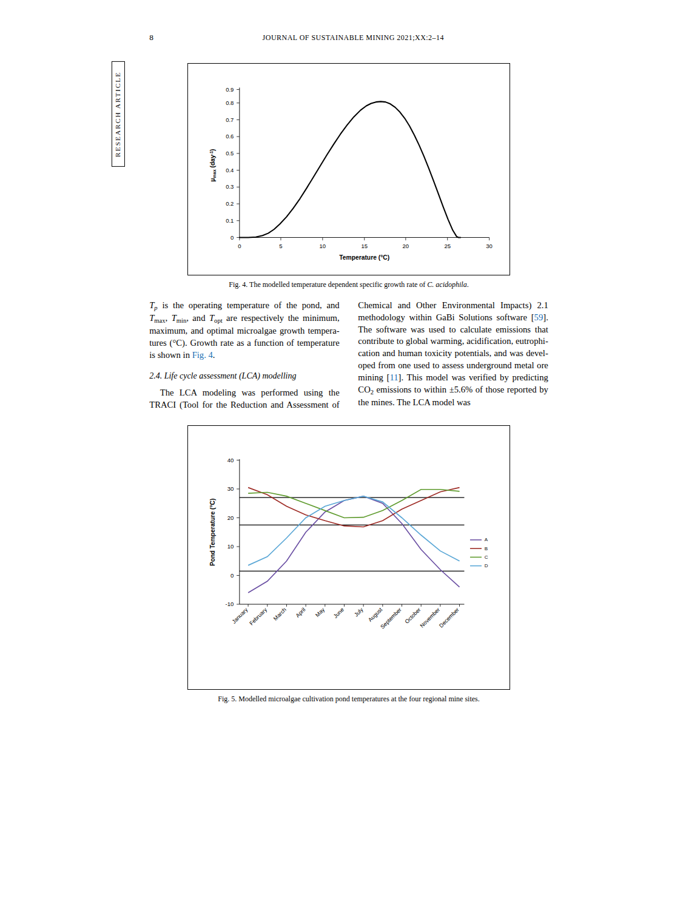Research Article
8
Journal of Sustainable Mining 2021;XX:2–14
0 0.1 0.2 0.3 0.4 0.5 0.6 0.7 0.8 0.9 0 5 10 15 20 25 30 Temperature (°C) μmax (day-1)
Fig. 4. The modelled temperature dependent specific growth rate of C. acidophila.
Tp is the operating temperature of the pond, and Tmax, Tmin, and Topt are respectively the minimum, maximum, and optimal microalgae growth temperatures (°C). Growth rate as a function of temperature is shown in Fig. 4.
2.4. Life cycle assessment (LCA) modelling
The LCA modeling was performed using the TRACI (Tool for the Reduction and Assessment of Chemical and Other Environmental Impacts) 2.1 methodology within GaBi Solutions software [59]. The software was used to calculate emissions that contribute to global warming, acidification, eutrophication and human toxicity potentials, and was developed from one used to assess underground metal ore mining [11]. This model was verified by predicting CO2 emissions to within ±5.6% of those reported by the mines. The LCA model was
-10 0 10 20 30 40 Pond Temperature (°C) January February March April May June July August September October November December A B C D
Fig. 5. Modelled microalgae cultivation pond temperatures at the four regional mine sites.